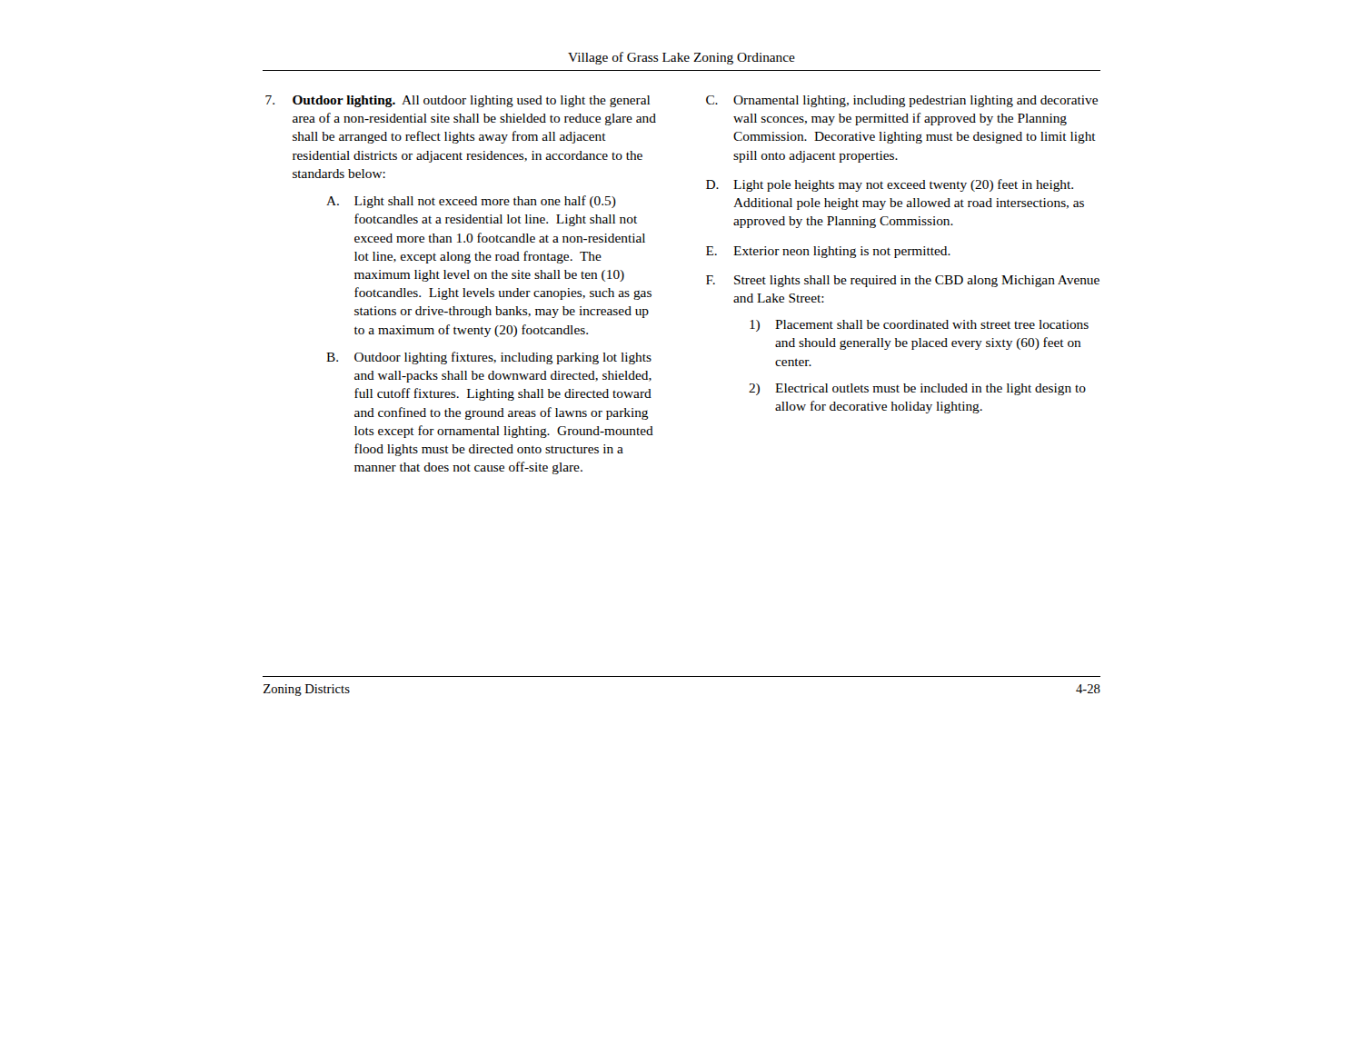Village of Grass Lake Zoning Ordinance
7.
Outdoor lighting. All outdoor lighting used to light the general area of a non-residential site shall be shielded to reduce glare and shall be arranged to reflect lights away from all adjacent residential districts or adjacent residences, in accordance to the standards below:
A.
Light shall not exceed more than one half (0.5) footcandles at a residential lot line. Light shall not exceed more than 1.0 footcandle at a non-residential lot line, except along the road frontage. The maximum light level on the site shall be ten (10) footcandles. Light levels under canopies, such as gas stations or drive-through banks, may be increased up to a maximum of twenty (20) footcandles.
B.
Outdoor lighting fixtures, including parking lot lights and wall-packs shall be downward directed, shielded, full cutoff fixtures. Lighting shall be directed toward and confined to the ground areas of lawns or parking lots except for ornamental lighting. Ground-mounted flood lights must be directed onto structures in a manner that does not cause off-site glare.
C.
Ornamental lighting, including pedestrian lighting and decorative wall sconces, may be permitted if approved by the Planning Commission. Decorative lighting must be designed to limit light spill onto adjacent properties.
D.
Light pole heights may not exceed twenty (20) feet in height. Additional pole height may be allowed at road intersections, as approved by the Planning Commission.
E.
Exterior neon lighting is not permitted.
F.
Street lights shall be required in the CBD along Michigan Avenue and Lake Street:
1)
Placement shall be coordinated with street tree locations and should generally be placed every sixty (60) feet on center.
2)
Electrical outlets must be included in the light design to allow for decorative holiday lighting.
Zoning Districts 4-28